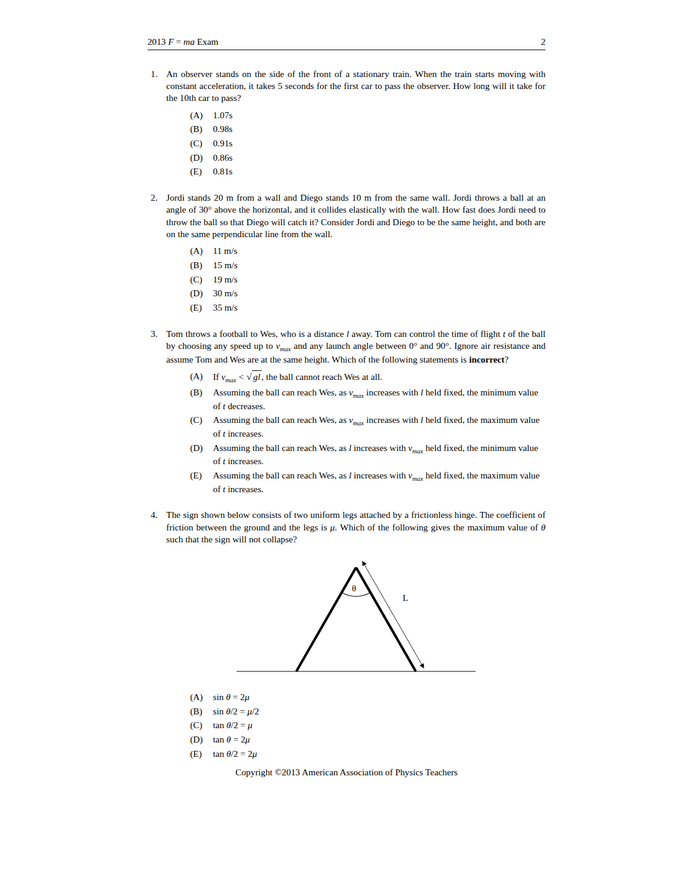2013 F = ma Exam
2
An observer stands on the side of the front of a stationary train. When the train starts moving with constant acceleration, it takes 5 seconds for the first car to pass the observer. How long will it take for the 10th car to pass?
1.07s
0.98s
0.91s
0.86s
0.81s
Jordi stands 20 m from a wall and Diego stands 10 m from the same wall. Jordi throws a ball at an angle of 30° above the horizontal, and it collides elastically with the wall. How fast does Jordi need to throw the ball so that Diego will catch it? Consider Jordi and Diego to be the same height, and both are on the same perpendicular line from the wall.
11 m/s
15 m/s
19 m/s
30 m/s
35 m/s
Tom throws a football to Wes, who is a distance l away. Tom can control the time of flight t of the ball by choosing any speed up to vmax and any launch angle between 0° and 90°. Ignore air resistance and assume Tom and Wes are at the same height. Which of the following statements is incorrect?
If vmax < √gl, the ball cannot reach Wes at all.
Assuming the ball can reach Wes, as vmax increases with l held fixed, the minimum value of t decreases.
Assuming the ball can reach Wes, as vmax increases with l held fixed, the maximum value of t increases.
Assuming the ball can reach Wes, as l increases with vmax held fixed, the minimum value of t increases.
Assuming the ball can reach Wes, as l increases with vmax held fixed, the maximum value of t increases.
The sign shown below consists of two uniform legs attached by a frictionless hinge. The coefficient of friction between the ground and the legs is μ. Which of the following gives the maximum value of θ such that the sign will not collapse?
θ L
sin θ = 2μ
sin θ/2 = μ/2
tan θ/2 = μ
tan θ = 2μ
tan θ/2 = 2μ
Copyright ©2013 American Association of Physics Teachers